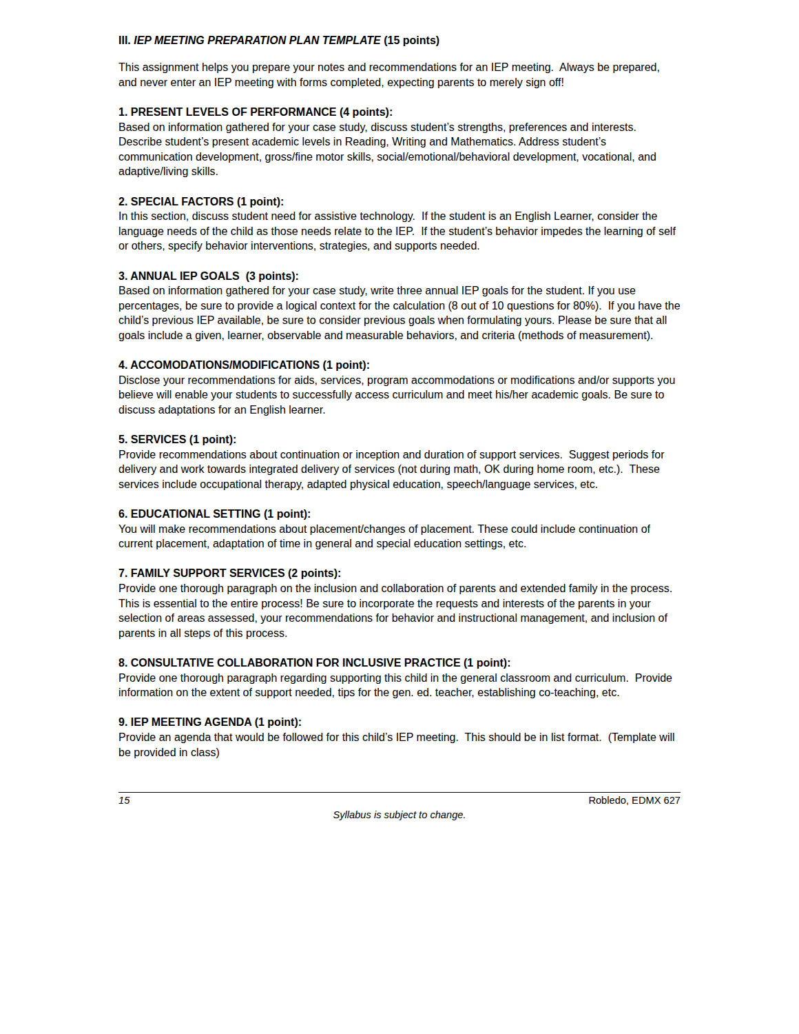III. IEP MEETING PREPARATION PLAN TEMPLATE (15 points)
This assignment helps you prepare your notes and recommendations for an IEP meeting. Always be prepared, and never enter an IEP meeting with forms completed, expecting parents to merely sign off!
1. PRESENT LEVELS OF PERFORMANCE (4 points):
Based on information gathered for your case study, discuss student’s strengths, preferences and interests. Describe student’s present academic levels in Reading, Writing and Mathematics. Address student’s communication development, gross/fine motor skills, social/emotional/behavioral development, vocational, and adaptive/living skills.
2. SPECIAL FACTORS (1 point):
In this section, discuss student need for assistive technology. If the student is an English Learner, consider the language needs of the child as those needs relate to the IEP. If the student’s behavior impedes the learning of self or others, specify behavior interventions, strategies, and supports needed.
3. ANNUAL IEP GOALS (3 points):
Based on information gathered for your case study, write three annual IEP goals for the student. If you use percentages, be sure to provide a logical context for the calculation (8 out of 10 questions for 80%). If you have the child’s previous IEP available, be sure to consider previous goals when formulating yours. Please be sure that all goals include a given, learner, observable and measurable behaviors, and criteria (methods of measurement).
4. ACCOMODATIONS/MODIFICATIONS (1 point):
Disclose your recommendations for aids, services, program accommodations or modifications and/or supports you believe will enable your students to successfully access curriculum and meet his/her academic goals. Be sure to discuss adaptations for an English learner.
5. SERVICES (1 point):
Provide recommendations about continuation or inception and duration of support services. Suggest periods for delivery and work towards integrated delivery of services (not during math, OK during home room, etc.). These services include occupational therapy, adapted physical education, speech/language services, etc.
6. EDUCATIONAL SETTING (1 point):
You will make recommendations about placement/changes of placement. These could include continuation of current placement, adaptation of time in general and special education settings, etc.
7. FAMILY SUPPORT SERVICES (2 points):
Provide one thorough paragraph on the inclusion and collaboration of parents and extended family in the process. This is essential to the entire process! Be sure to incorporate the requests and interests of the parents in your selection of areas assessed, your recommendations for behavior and instructional management, and inclusion of parents in all steps of this process.
8. CONSULTATIVE COLLABORATION FOR INCLUSIVE PRACTICE (1 point):
Provide one thorough paragraph regarding supporting this child in the general classroom and curriculum. Provide information on the extent of support needed, tips for the gen. ed. teacher, establishing co-teaching, etc.
9. IEP MEETING AGENDA (1 point):
Provide an agenda that would be followed for this child’s IEP meeting. This should be in list format. (Template will be provided in class)
15 Robledo, EDMX 627 Syllabus is subject to change.